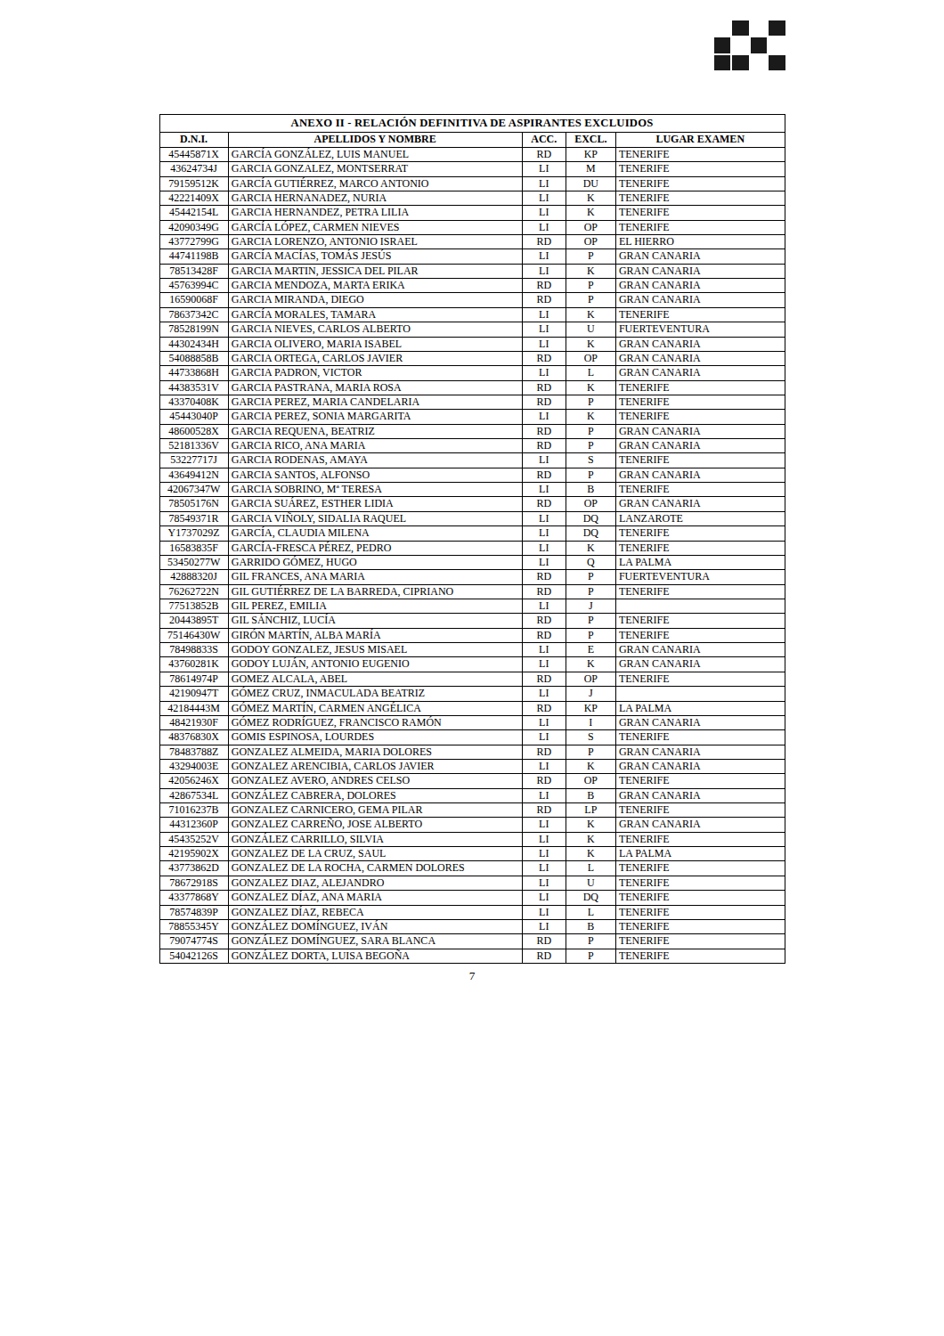ANEXO II - RELACIÓN DEFINITIVA DE ASPIRANTES EXCLUIDOS
| D.N.I. | APELLIDOS Y NOMBRE | ACC. | EXCL. | LUGAR EXAMEN |
| --- | --- | --- | --- | --- |
| 45445871X | GARCÍA GONZÁLEZ, LUIS MANUEL | RD | KP | TENERIFE |
| 43624734J | GARCIA GONZALEZ, MONTSERRAT | LI | M | TENERIFE |
| 79159512K | GARCÍA GUTIÉRREZ, MARCO ANTONIO | LI | DU | TENERIFE |
| 42221409X | GARCIA HERNANADEZ, NURIA | LI | K | TENERIFE |
| 45442154L | GARCIA HERNANDEZ, PETRA LILIA | LI | K | TENERIFE |
| 42090349G | GARCÍA LÓPEZ, CARMEN NIEVES | LI | OP | TENERIFE |
| 43772799G | GARCIA LORENZO, ANTONIO ISRAEL | RD | OP | EL HIERRO |
| 44741198B | GARCÍA MACÍAS, TOMÁS JESÚS | LI | P | GRAN CANARIA |
| 78513428F | GARCIA MARTIN, JESSICA DEL PILAR | LI | K | GRAN CANARIA |
| 45763994C | GARCIA MENDOZA, MARTA ERIKA | RD | P | GRAN CANARIA |
| 16590068F | GARCIA MIRANDA, DIEGO | RD | P | GRAN CANARIA |
| 78637342C | GARCÍA MORALES, TAMARA | LI | K | TENERIFE |
| 78528199N | GARCIA NIEVES, CARLOS ALBERTO | LI | U | FUERTEVENTURA |
| 44302434H | GARCIA OLIVERO, MARIA ISABEL | LI | K | GRAN CANARIA |
| 54088858B | GARCIA ORTEGA, CARLOS JAVIER | RD | OP | GRAN CANARIA |
| 44733868H | GARCIA PADRON, VICTOR | LI | L | GRAN CANARIA |
| 44383531V | GARCIA PASTRANA, MARIA ROSA | RD | K | TENERIFE |
| 43370408K | GARCIA PEREZ, MARIA CANDELARIA | RD | P | TENERIFE |
| 45443040P | GARCIA PEREZ, SONIA MARGARITA | LI | K | TENERIFE |
| 48600528X | GARCIA REQUENA, BEATRIZ | RD | P | GRAN CANARIA |
| 52181336V | GARCIA RICO, ANA MARIA | RD | P | GRAN CANARIA |
| 53227717J | GARCIA RODENAS, AMAYA | LI | S | TENERIFE |
| 43649412N | GARCIA SANTOS, ALFONSO | RD | P | GRAN CANARIA |
| 42067347W | GARCIA SOBRINO, Mª TERESA | LI | B | TENERIFE |
| 78505176N | GARCIA SUÁREZ, ESTHER LIDIA | RD | OP | GRAN CANARIA |
| 78549371R | GARCIA VIÑOLY, SIDALIA RAQUEL | LI | DQ | LANZAROTE |
| Y1737029Z | GARCÍA, CLAUDIA MILENA | LI | DQ | TENERIFE |
| 16583835F | GARCÍA-FRESCA PÉREZ, PEDRO | LI | K | TENERIFE |
| 53450277W | GARRIDO GÓMEZ, HUGO | LI | Q | LA PALMA |
| 42888320J | GIL FRANCES, ANA MARIA | RD | P | FUERTEVENTURA |
| 76262722N | GIL GUTIÉRREZ DE LA BARREDA, CIPRIANO | RD | P | TENERIFE |
| 77513852B | GIL PEREZ, EMILIA | LI | J | |
| 20443895T | GIL SÁNCHIZ, LUCÍA | RD | P | TENERIFE |
| 75146430W | GIRÓN MARTÍN, ALBA MARÍA | RD | P | TENERIFE |
| 78498833S | GODOY GONZALEZ, JESUS MISAEL | LI | E | GRAN CANARIA |
| 43760281K | GODOY LUJÁN, ANTONIO EUGENIO | LI | K | GRAN CANARIA |
| 78614974P | GOMEZ ALCALA, ABEL | RD | OP | TENERIFE |
| 42190947T | GÓMEZ CRUZ, INMACULADA BEATRIZ | LI | J | |
| 42184443M | GÓMEZ MARTÍN, CARMEN ANGÉLICA | RD | KP | LA PALMA |
| 48421930F | GÓMEZ RODRÍGUEZ, FRANCISCO RAMÓN | LI | I | GRAN CANARIA |
| 48376830X | GOMIS ESPINOSA, LOURDES | LI | S | TENERIFE |
| 78483788Z | GONZALEZ ALMEIDA, MARIA DOLORES | RD | P | GRAN CANARIA |
| 43294003E | GONZALEZ ARENCIBIA, CARLOS JAVIER | LI | K | GRAN CANARIA |
| 42056246X | GONZALEZ AVERO, ANDRES CELSO | RD | OP | TENERIFE |
| 42867534L | GONZÁLEZ CABRERA, DOLORES | LI | B | GRAN CANARIA |
| 71016237B | GONZALEZ CARNICERO, GEMA PILAR | RD | LP | TENERIFE |
| 44312360P | GONZALEZ CARREÑO, JOSE ALBERTO | LI | K | GRAN CANARIA |
| 45435252V | GONZÁLEZ CARRILLO, SILVIA | LI | K | TENERIFE |
| 42195902X | GONZALEZ DE LA CRUZ, SAUL | LI | K | LA PALMA |
| 43773862D | GONZALEZ DE LA ROCHA, CARMEN DOLORES | LI | L | TENERIFE |
| 78672918S | GONZALEZ DIAZ, ALEJANDRO | LI | U | TENERIFE |
| 43377868Y | GONZALEZ DÍAZ, ANA MARIA | LI | DQ | TENERIFE |
| 78574839P | GONZALEZ DÍAZ, REBECA | LI | L | TENERIFE |
| 78855345Y | GONZÁLEZ DOMÍNGUEZ, IVÁN | LI | B | TENERIFE |
| 79074774S | GONZÁLEZ DOMÍNGUEZ, SARA BLANCA | RD | P | TENERIFE |
| 54042126S | GONZÁLEZ DORTA, LUISA BEGOÑA | RD | P | TENERIFE |
7